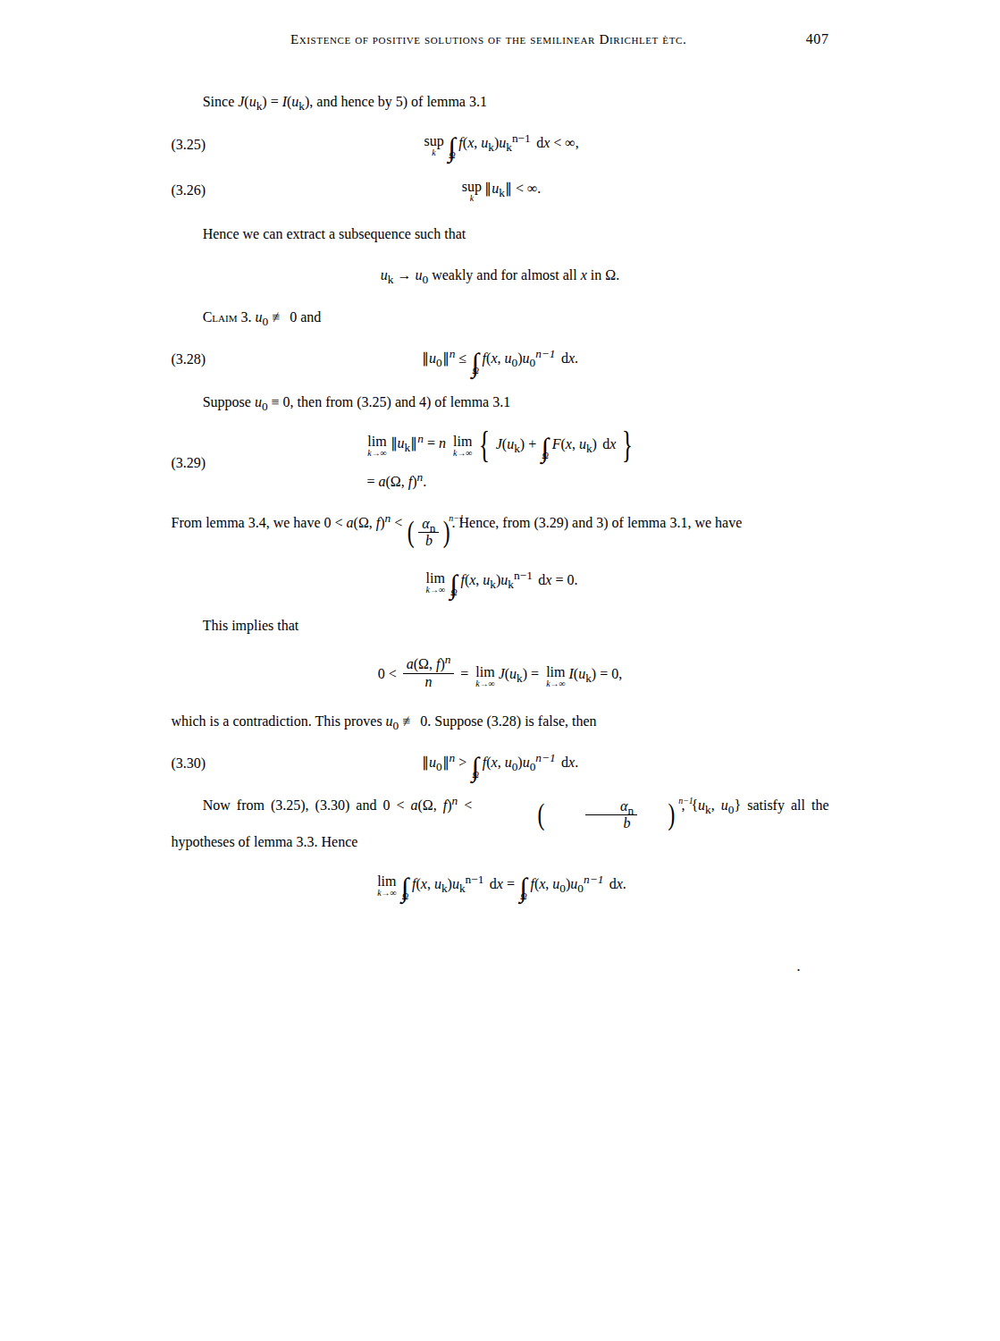Existence of positive solutions of the semilinear Dirichlet ètc. 407
Since J(uk) = I(uk), and hence by 5) of lemma 3.1
(3.25) sup k∫Ω f(x, uk)ukn−1 dx < ∞,
(3.26) sup k∥uk∥ < ∞.
Hence we can extract a subsequence such that
uk → u0 weakly and for almost all x in Ω.
Claim 3. u0 ≢ 0 and
(3.28) ∥u0∥n ≤ ∫Ω f(x, u0)u0n−1 dx.
Suppose u0 ≡ 0, then from (3.25) and 4) of lemma 3.1
(3.29) lim k→∞∥uk∥n = n lim k→∞{J(uk) + ∫Ω F(x, uk) dx} = a(Ω, f)n.
From lemma 3.4, we have 0 < a(Ω, f)n < (αn b) n−1. Hence, from (3.29) and 3) of lemma 3.1, we have
lim k→∞∫Ω f(x, uk)ukn−1 dx = 0.
This implies that
0 < a(Ω, f)n n = lim k→∞J(uk) = lim k→∞I(uk) = 0,
which is a contradiction. This proves u0 ≢ 0. Suppose (3.28) is false, then
(3.30) ∥u0∥n > ∫Ω f(x, u0)u0n−1 dx.
Now from (3.25), (3.30) and 0 < a(Ω, f)n < (αn b) n−1, {uk, u0} satisfy all the hypotheses of lemma 3.3. Hence
lim k→∞∫Ω f(x, uk)ukn−1 dx = ∫Ω f(x, u0)u0n−1 dx.
.